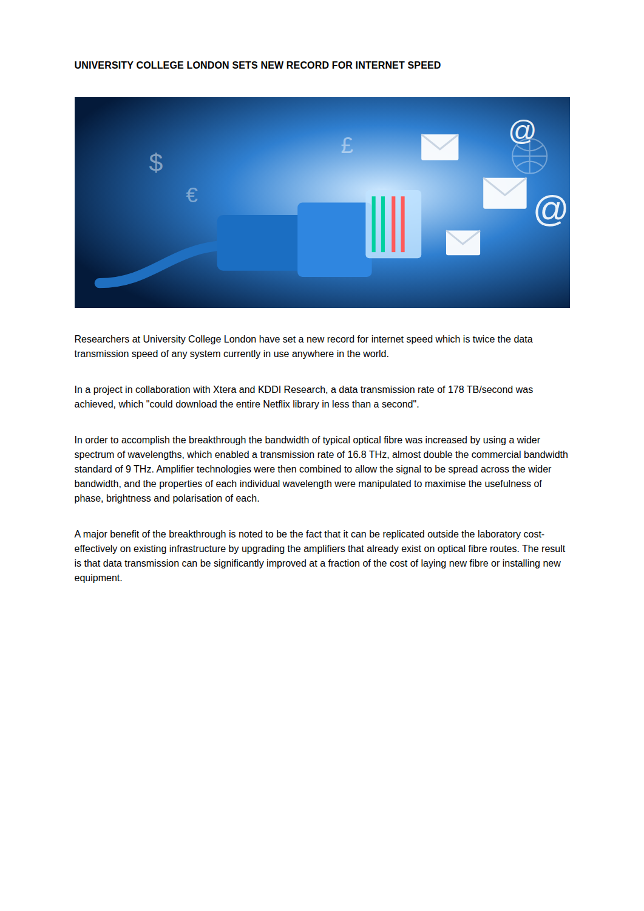University College London Sets New Record for Internet Speed
Researchers at University College London have set a new record for internet speed which is twice the data transmission speed of any system currently in use anywhere in the world.
In a project in collaboration with Xtera and KDDI Research, a data transmission rate of 178 TB/second was achieved, which "could download the entire Netflix library in less than a second".
In order to accomplish the breakthrough the bandwidth of typical optical fibre was increased by using a wider spectrum of wavelengths, which enabled a transmission rate of 16.8 THz, almost double the commercial bandwidth standard of 9 THz. Amplifier technologies were then combined to allow the signal to be spread across the wider bandwidth, and the properties of each individual wavelength were manipulated to maximise the usefulness of phase, brightness and polarisation of each.
A major benefit of the breakthrough is noted to be the fact that it can be replicated outside the laboratory cost-effectively on existing infrastructure by upgrading the amplifiers that already exist on optical fibre routes. The result is that data transmission can be significantly improved at a fraction of the cost of laying new fibre or installing new equipment.